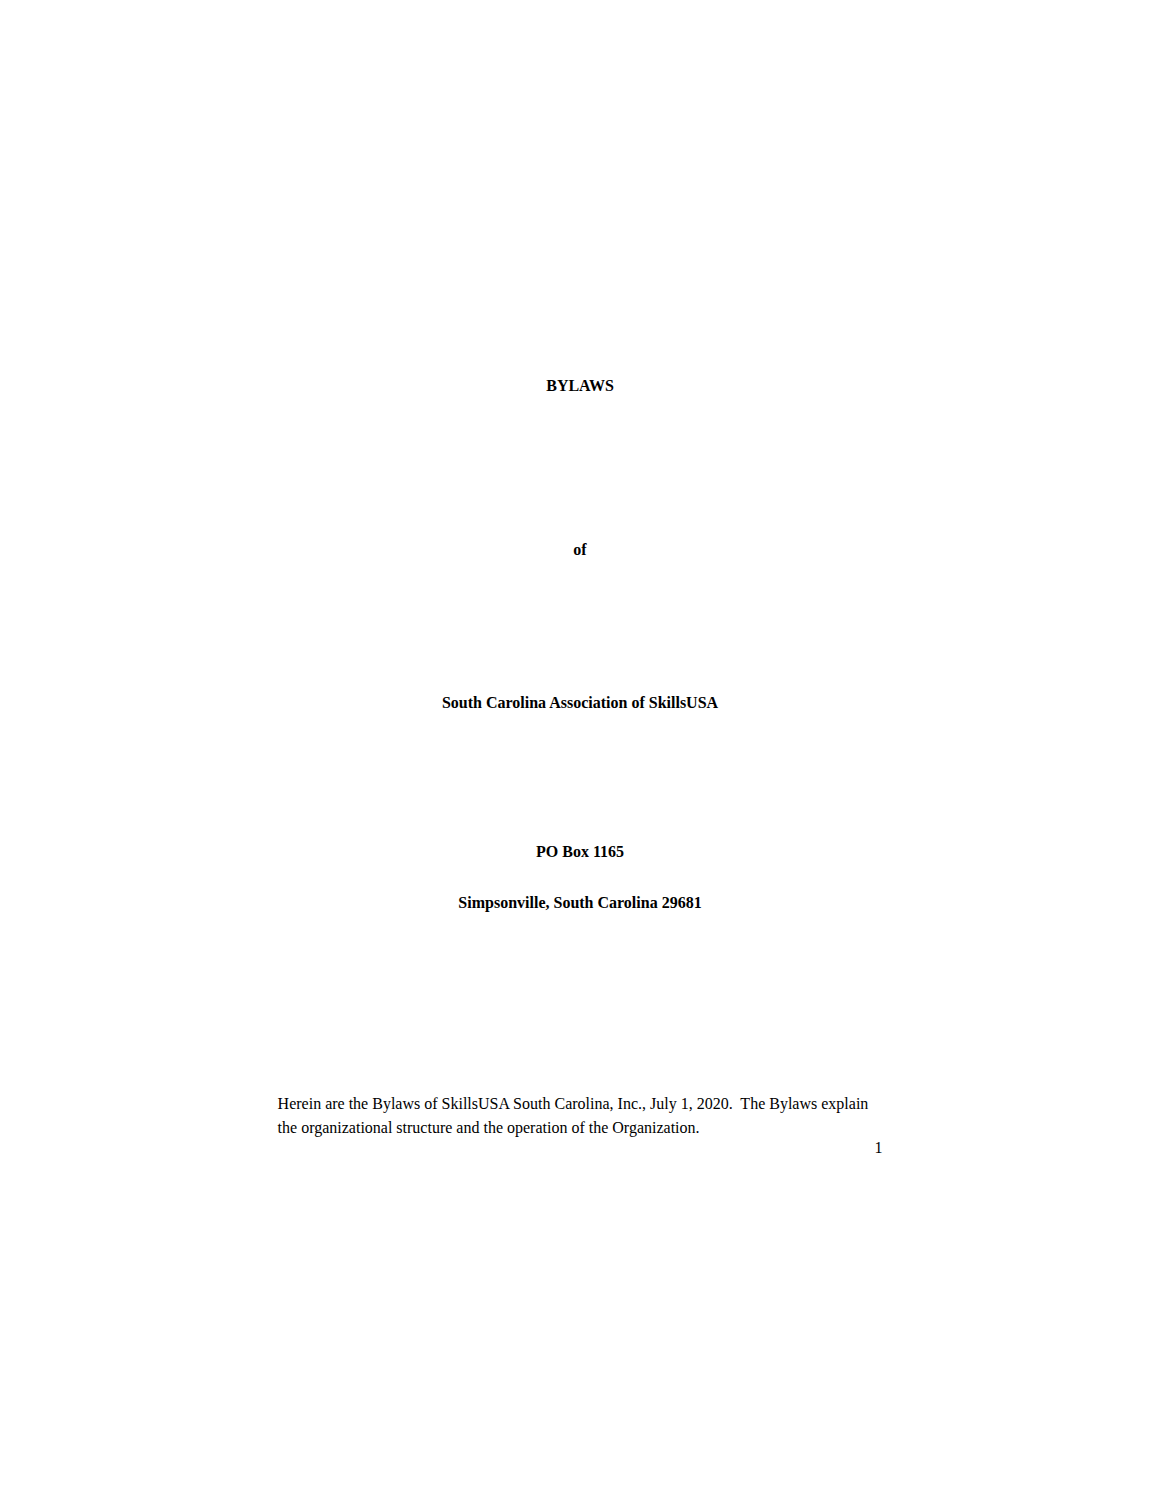BYLAWS
of
South Carolina Association of SkillsUSA
PO Box 1165
Simpsonville, South Carolina 29681
Herein are the Bylaws of SkillsUSA South Carolina, Inc., July 1, 2020. The Bylaws explain the organizational structure and the operation of the Organization.
1